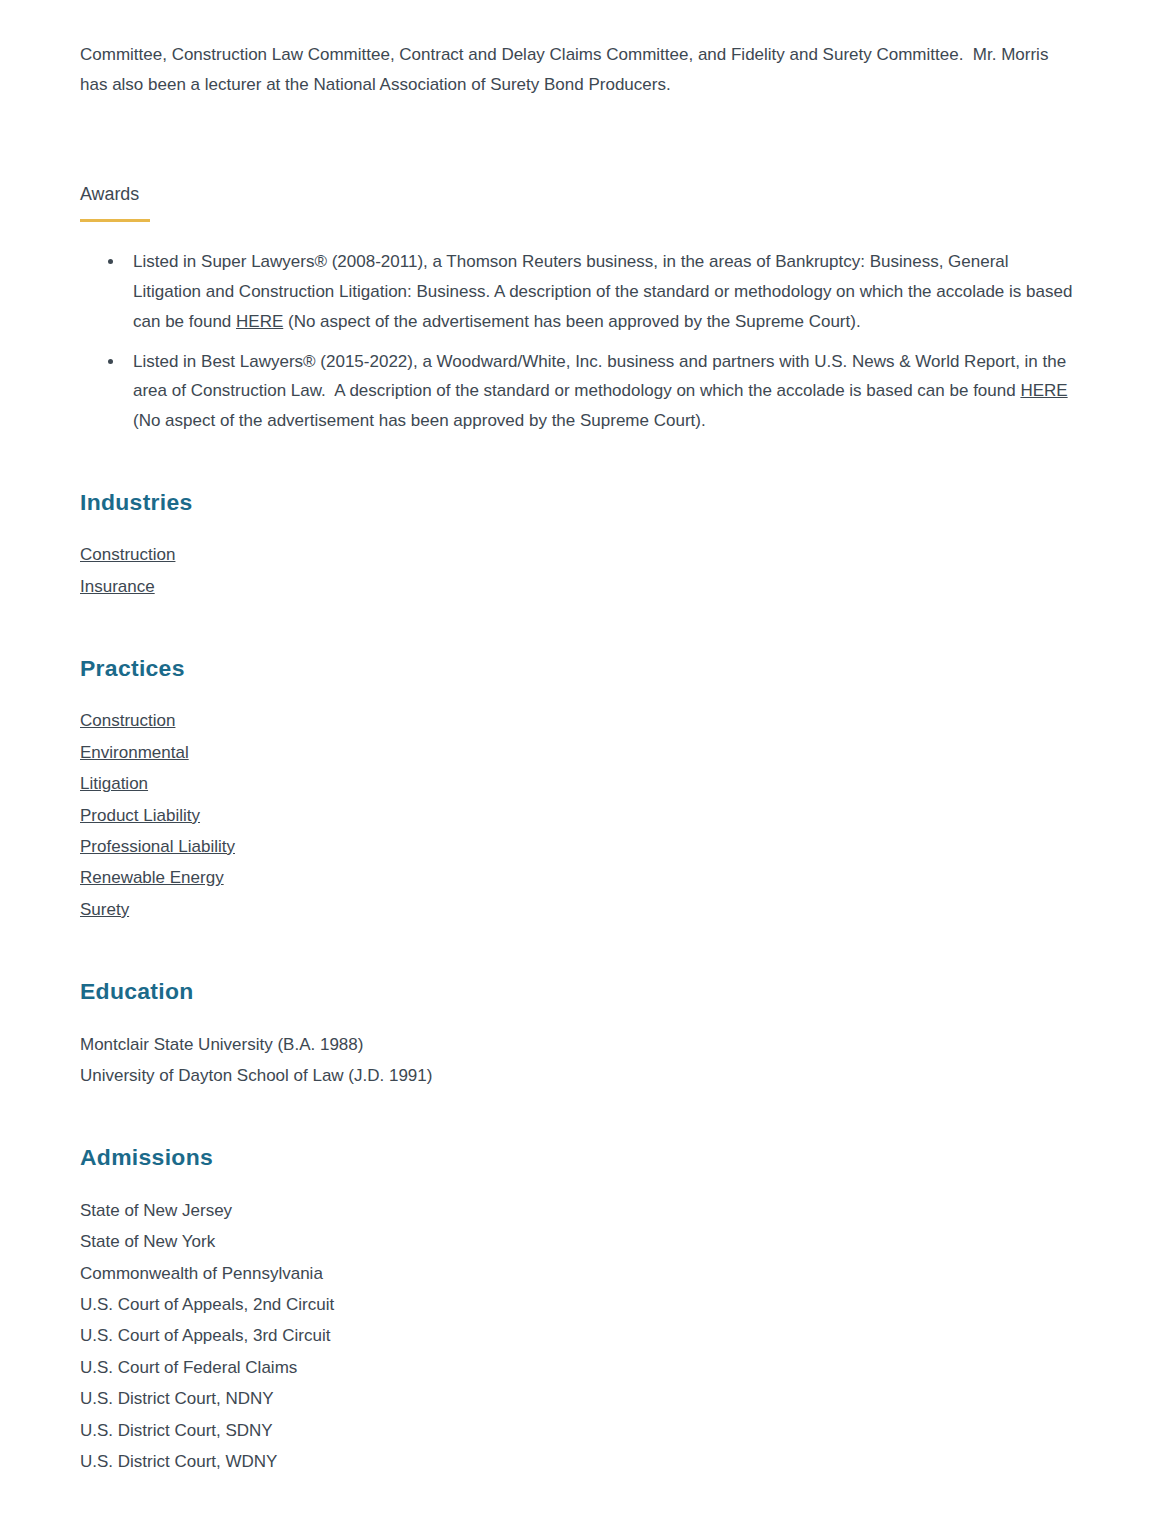Committee, Construction Law Committee, Contract and Delay Claims Committee, and Fidelity and Surety Committee. Mr. Morris has also been a lecturer at the National Association of Surety Bond Producers.
Awards
Listed in Super Lawyers® (2008-2011), a Thomson Reuters business, in the areas of Bankruptcy: Business, General Litigation and Construction Litigation: Business. A description of the standard or methodology on which the accolade is based can be found HERE (No aspect of the advertisement has been approved by the Supreme Court).
Listed in Best Lawyers® (2015-2022), a Woodward/White, Inc. business and partners with U.S. News & World Report, in the area of Construction Law. A description of the standard or methodology on which the accolade is based can be found HERE (No aspect of the advertisement has been approved by the Supreme Court).
Industries
Construction Insurance
Practices
Construction Environmental Litigation Product Liability Professional Liability Renewable Energy Surety
Education
Montclair State University (B.A. 1988) University of Dayton School of Law (J.D. 1991)
Admissions
State of New Jersey State of New York Commonwealth of Pennsylvania U.S. Court of Appeals, 2nd Circuit U.S. Court of Appeals, 3rd Circuit U.S. Court of Federal Claims U.S. District Court, NDNY U.S. District Court, SDNY U.S. District Court, WDNY